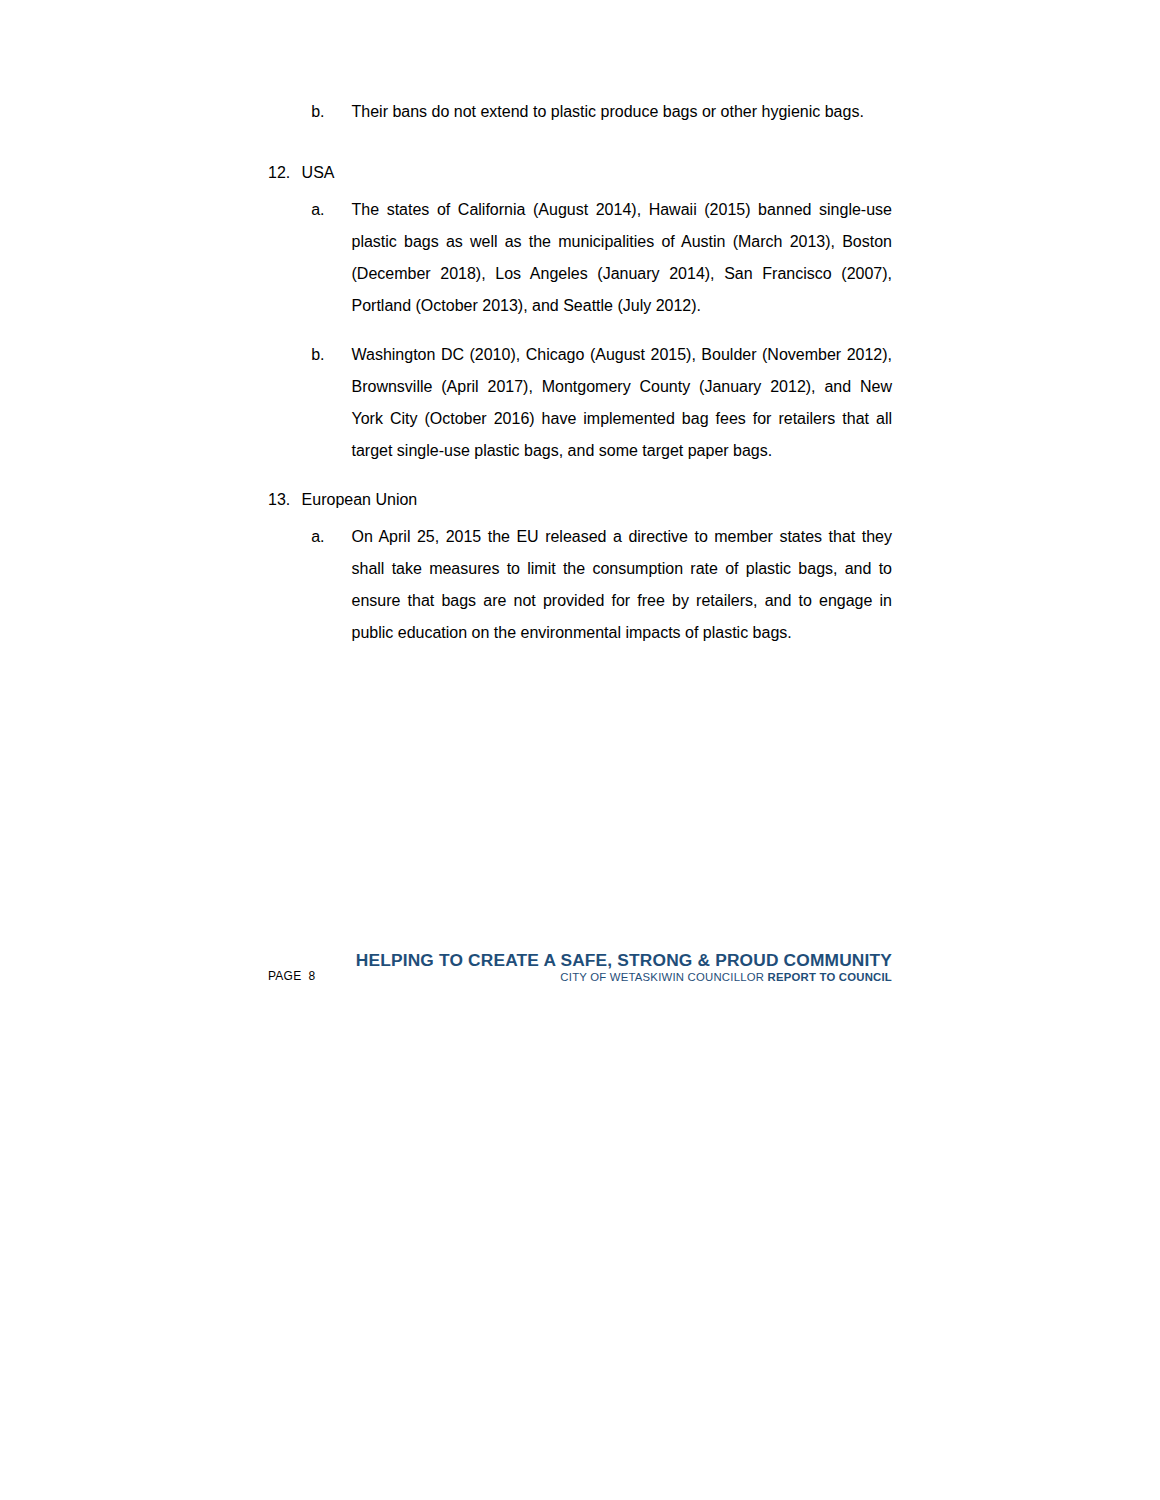b. Their bans do not extend to plastic produce bags or other hygienic bags.
12. USA
a. The states of California (August 2014), Hawaii (2015) banned single-use plastic bags as well as the municipalities of Austin (March 2013), Boston (December 2018), Los Angeles (January 2014), San Francisco (2007), Portland (October 2013), and Seattle (July 2012).
b. Washington DC (2010), Chicago (August 2015), Boulder (November 2012), Brownsville (April 2017), Montgomery County (January 2012), and New York City (October 2016) have implemented bag fees for retailers that all target single-use plastic bags, and some target paper bags.
13. European Union
a. On April 25, 2015 the EU released a directive to member states that they shall take measures to limit the consumption rate of plastic bags, and to ensure that bags are not provided for free by retailers, and to engage in public education on the environmental impacts of plastic bags.
PAGE 8
HELPING TO CREATE A SAFE, STRONG & PROUD COMMUNITY
CITY OF WETASKIWIN COUNCILLOR REPORT TO COUNCIL